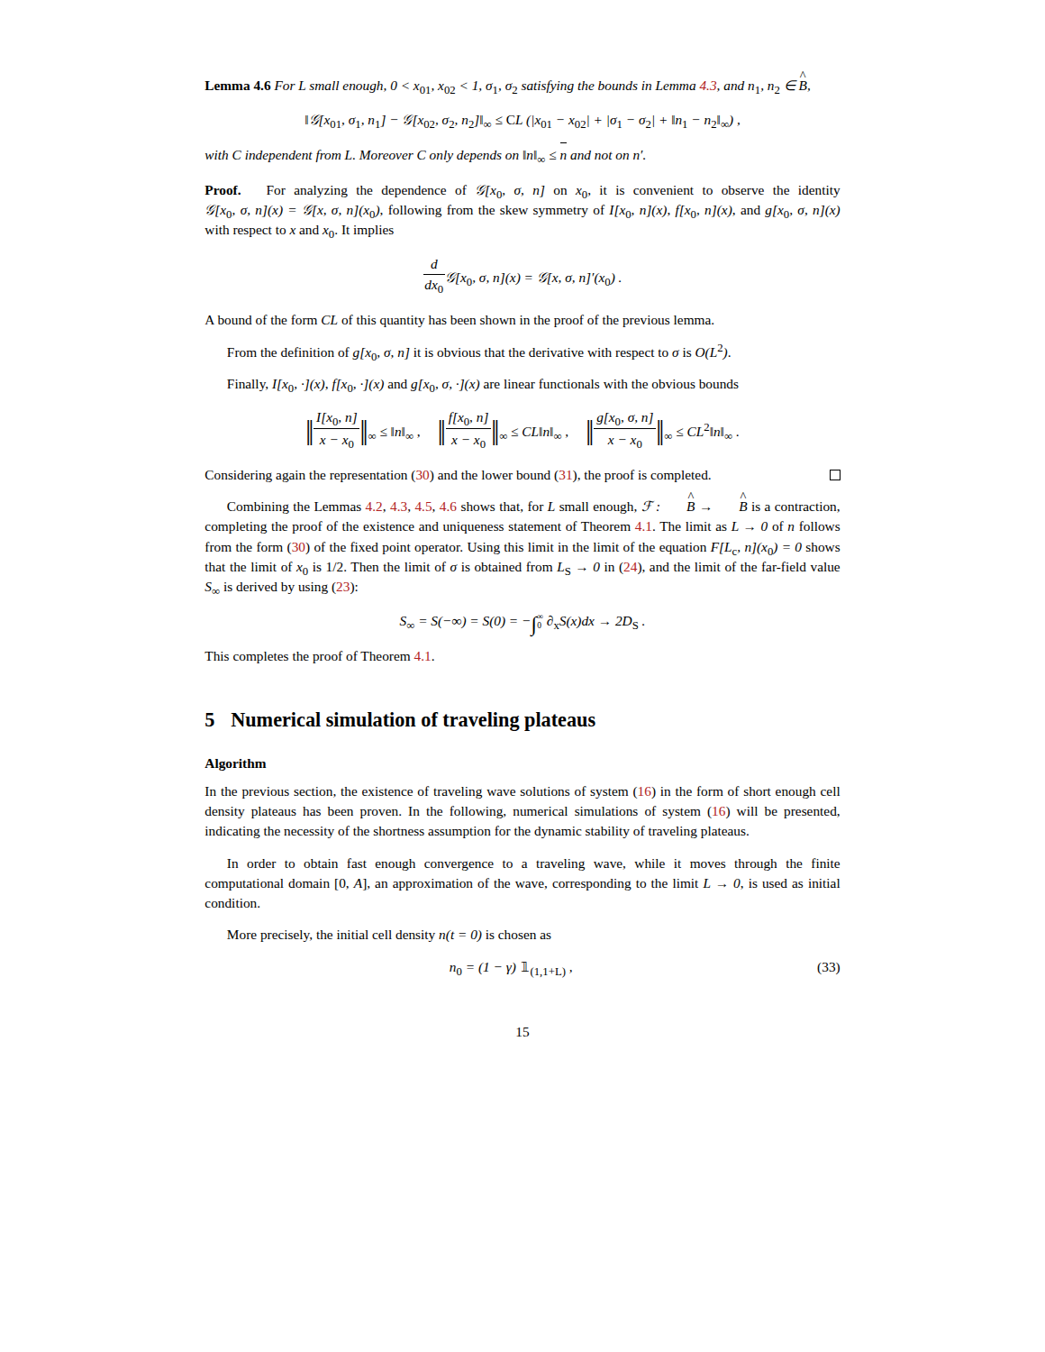Lemma 4.6 For L small enough, 0 < x01, x02 < 1, σ1, σ2 satisfying the bounds in Lemma 4.3, and n1, n2 ∈ B,
‖𝒢[x01, σ1, n1] − 𝒢[x02, σ2, n2]‖∞ ≤ CL (|x01 − x02| + |σ1 − σ2| + ‖n1 − n2‖∞) ,
with C independent from L. Moreover C only depends on ‖n‖∞ ≤ n and not on n′.
Proof. For analyzing the dependence of 𝒢[x0, σ, n] on x0, it is convenient to observe the identity 𝒢[x0, σ, n](x) = 𝒢[x, σ, n](x0), following from the skew symmetry of I[x0, n](x), f[x0, n](x), and g[x0, σ, n](x) with respect to x and x0. It implies
ddx0 𝒢[x0, σ, n](x) = 𝒢[x, σ, n]′(x0) .
A bound of the form CL of this quantity has been shown in the proof of the previous lemma.
From the definition of g[x0, σ, n] it is obvious that the derivative with respect to σ is O(L2).
Finally, I[x0, ·](x), f[x0, ·](x) and g[x0, σ, ·](x) are linear functionals with the obvious bounds
‖I[x0, n] x − x0‖∞ ≤ ‖n‖∞ , ‖f[x0, n] x − x0‖∞ ≤ CL‖n‖∞ , ‖g[x0, σ, n] x − x0‖∞ ≤ CL2‖n‖∞ .
Considering again the representation (30) and the lower bound (31), the proof is completed.
Combining the Lemmas 4.2, 4.3, 4.5, 4.6 shows that, for L small enough, ℱ : B → B is a contraction, completing the proof of the existence and uniqueness statement of Theorem 4.1. The limit as L → 0 of n follows from the form (30) of the fixed point operator. Using this limit in the limit of the equation F[Lc, n](x0) = 0 shows that the limit of x0 is 1/2. Then the limit of σ is obtained from LS → 0 in (24), and the limit of the far-field value S∞ is derived by using (23):
S∞ = S(−∞) = S(0) = −∫∞0 ∂xS(x)dx → 2DS .
This completes the proof of Theorem 4.1.
5 Numerical simulation of traveling plateaus
Algorithm
In the previous section, the existence of traveling wave solutions of system (16) in the form of short enough cell density plateaus has been proven. In the following, numerical simulations of system (16) will be presented, indicating the necessity of the shortness assumption for the dynamic stability of traveling plateaus.
In order to obtain fast enough convergence to a traveling wave, while it moves through the finite computational domain [0, A], an approximation of the wave, corresponding to the limit L → 0, is used as initial condition.
More precisely, the initial cell density n(t = 0) is chosen as
(33) n0 = (1 − γ) 𝟙(1,1+L) ,
15